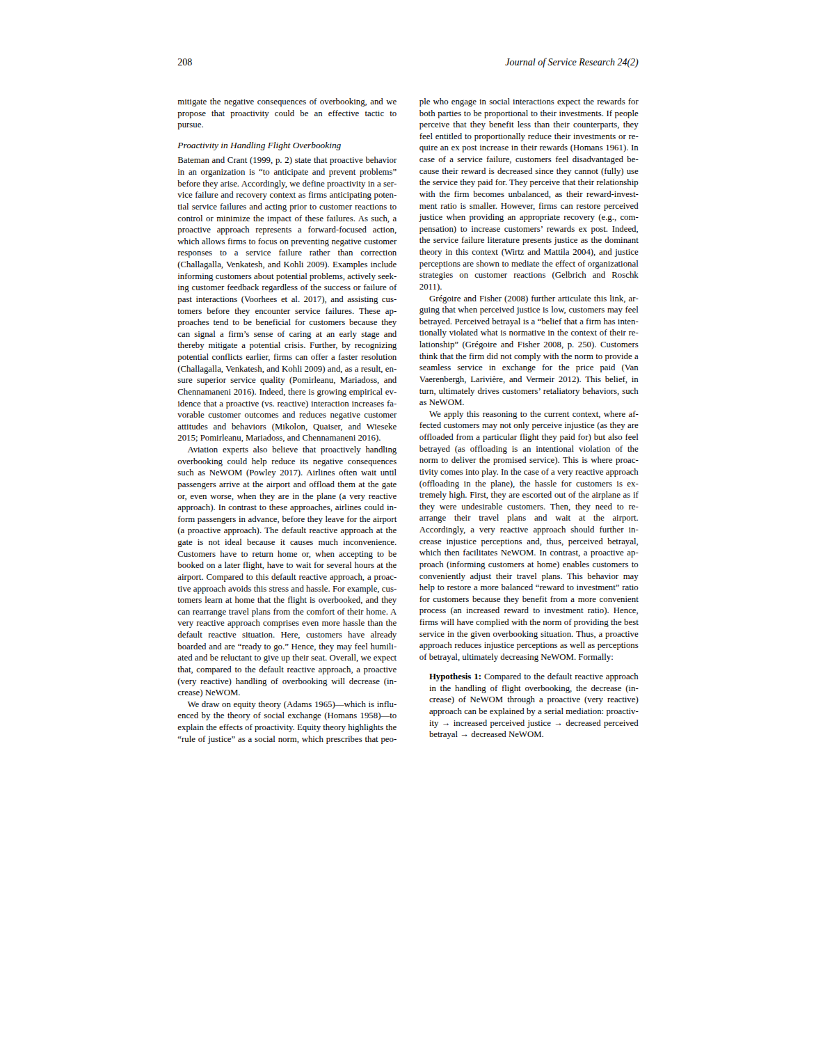208 Journal of Service Research 24(2)
mitigate the negative consequences of overbooking, and we propose that proactivity could be an effective tactic to pursue.
Proactivity in Handling Flight Overbooking
Bateman and Crant (1999, p. 2) state that proactive behavior in an organization is “to anticipate and prevent problems” before they arise. Accordingly, we define proactivity in a service failure and recovery context as firms anticipating potential service failures and acting prior to customer reactions to control or minimize the impact of these failures. As such, a proactive approach represents a forward-focused action, which allows firms to focus on preventing negative customer responses to a service failure rather than correction (Challagalla, Venkatesh, and Kohli 2009). Examples include informing customers about potential problems, actively seeking customer feedback regardless of the success or failure of past interactions (Voorhees et al. 2017), and assisting customers before they encounter service failures. These approaches tend to be beneficial for customers because they can signal a firm’s sense of caring at an early stage and thereby mitigate a potential crisis. Further, by recognizing potential conflicts earlier, firms can offer a faster resolution (Challagalla, Venkatesh, and Kohli 2009) and, as a result, ensure superior service quality (Pomirleanu, Mariadoss, and Chennamaneni 2016). Indeed, there is growing empirical evidence that a proactive (vs. reactive) interaction increases favorable customer outcomes and reduces negative customer attitudes and behaviors (Mikolon, Quaiser, and Wieseke 2015; Pomirleanu, Mariadoss, and Chennamaneni 2016).
Aviation experts also believe that proactively handling overbooking could help reduce its negative consequences such as NeWOM (Powley 2017). Airlines often wait until passengers arrive at the airport and offload them at the gate or, even worse, when they are in the plane (a very reactive approach). In contrast to these approaches, airlines could inform passengers in advance, before they leave for the airport (a proactive approach). The default reactive approach at the gate is not ideal because it causes much inconvenience. Customers have to return home or, when accepting to be booked on a later flight, have to wait for several hours at the airport. Compared to this default reactive approach, a proactive approach avoids this stress and hassle. For example, customers learn at home that the flight is overbooked, and they can rearrange travel plans from the comfort of their home. A very reactive approach comprises even more hassle than the default reactive situation. Here, customers have already boarded and are “ready to go.” Hence, they may feel humiliated and be reluctant to give up their seat. Overall, we expect that, compared to the default reactive approach, a proactive (very reactive) handling of overbooking will decrease (increase) NeWOM.
We draw on equity theory (Adams 1965)—which is influenced by the theory of social exchange (Homans 1958)—to explain the effects of proactivity. Equity theory highlights the “rule of justice” as a social norm, which prescribes that people who engage in social interactions expect the rewards for both parties to be proportional to their investments. If people perceive that they benefit less than their counterparts, they feel entitled to proportionally reduce their investments or require an ex post increase in their rewards (Homans 1961). In case of a service failure, customers feel disadvantaged because their reward is decreased since they cannot (fully) use the service they paid for. They perceive that their relationship with the firm becomes unbalanced, as their reward-investment ratio is smaller. However, firms can restore perceived justice when providing an appropriate recovery (e.g., compensation) to increase customers’ rewards ex post. Indeed, the service failure literature presents justice as the dominant theory in this context (Wirtz and Mattila 2004), and justice perceptions are shown to mediate the effect of organizational strategies on customer reactions (Gelbrich and Roschk 2011).
Grégoire and Fisher (2008) further articulate this link, arguing that when perceived justice is low, customers may feel betrayed. Perceived betrayal is a “belief that a firm has intentionally violated what is normative in the context of their relationship” (Grégoire and Fisher 2008, p. 250). Customers think that the firm did not comply with the norm to provide a seamless service in exchange for the price paid (Van Vaerenbergh, Larivière, and Vermeir 2012). This belief, in turn, ultimately drives customers’ retaliatory behaviors, such as NeWOM.
We apply this reasoning to the current context, where affected customers may not only perceive injustice (as they are offloaded from a particular flight they paid for) but also feel betrayed (as offloading is an intentional violation of the norm to deliver the promised service). This is where proactivity comes into play. In the case of a very reactive approach (offloading in the plane), the hassle for customers is extremely high. First, they are escorted out of the airplane as if they were undesirable customers. Then, they need to rearrange their travel plans and wait at the airport. Accordingly, a very reactive approach should further increase injustice perceptions and, thus, perceived betrayal, which then facilitates NeWOM. In contrast, a proactive approach (informing customers at home) enables customers to conveniently adjust their travel plans. This behavior may help to restore a more balanced “reward to investment” ratio for customers because they benefit from a more convenient process (an increased reward to investment ratio). Hence, firms will have complied with the norm of providing the best service in the given overbooking situation. Thus, a proactive approach reduces injustice perceptions as well as perceptions of betrayal, ultimately decreasing NeWOM. Formally:
Hypothesis 1: Compared to the default reactive approach in the handling of flight overbooking, the decrease (increase) of NeWOM through a proactive (very reactive) approach can be explained by a serial mediation: proactivity → increased perceived justice → decreased perceived betrayal → decreased NeWOM.